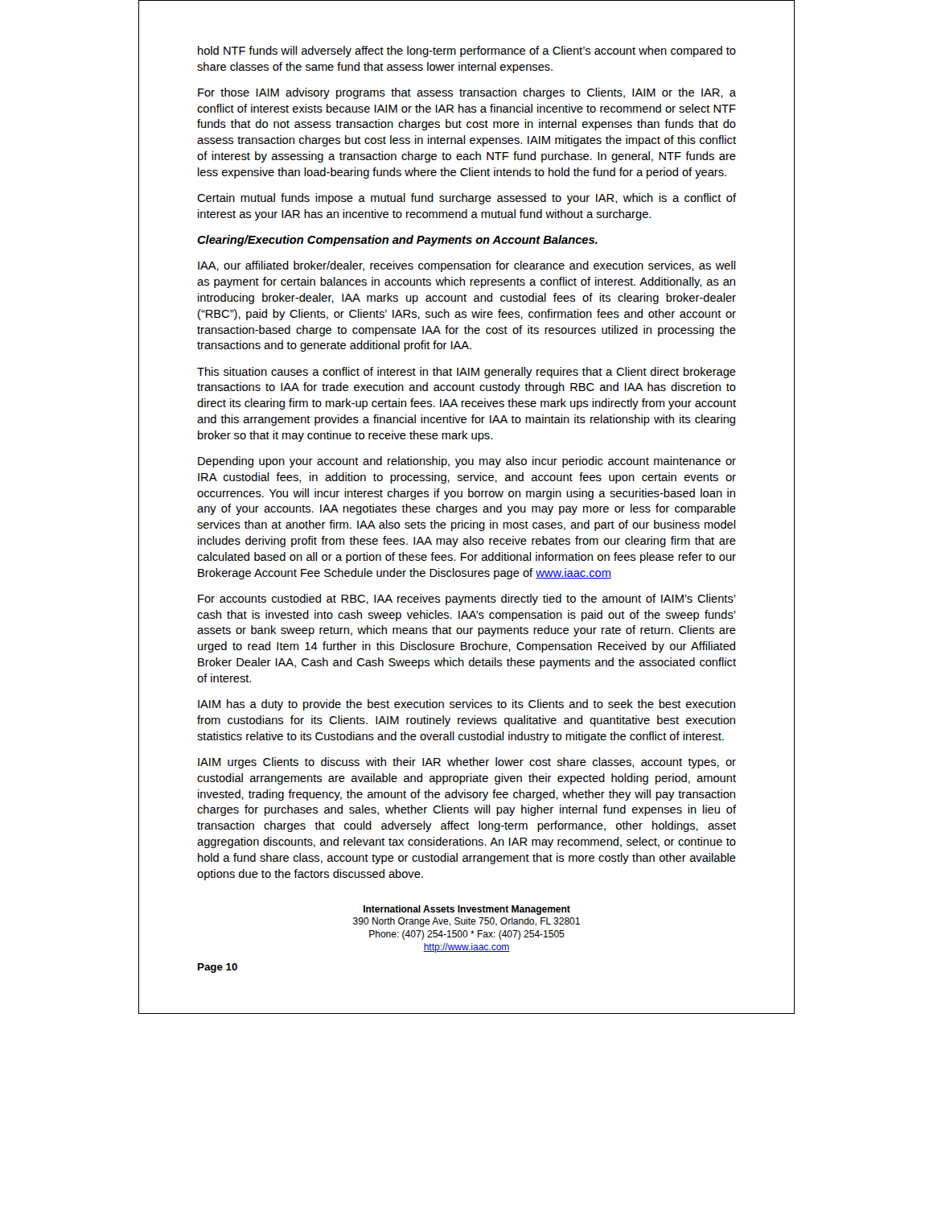hold NTF funds will adversely affect the long-term performance of a Client’s account when compared to share classes of the same fund that assess lower internal expenses.
For those IAIM advisory programs that assess transaction charges to Clients, IAIM or the IAR, a conflict of interest exists because IAIM or the IAR has a financial incentive to recommend or select NTF funds that do not assess transaction charges but cost more in internal expenses than funds that do assess transaction charges but cost less in internal expenses. IAIM mitigates the impact of this conflict of interest by assessing a transaction charge to each NTF fund purchase. In general, NTF funds are less expensive than load-bearing funds where the Client intends to hold the fund for a period of years.
Certain mutual funds impose a mutual fund surcharge assessed to your IAR, which is a conflict of interest as your IAR has an incentive to recommend a mutual fund without a surcharge.
Clearing/Execution Compensation and Payments on Account Balances.
IAA, our affiliated broker/dealer, receives compensation for clearance and execution services, as well as payment for certain balances in accounts which represents a conflict of interest. Additionally, as an introducing broker-dealer, IAA marks up account and custodial fees of its clearing broker-dealer (“RBC”), paid by Clients, or Clients’ IARs, such as wire fees, confirmation fees and other account or transaction-based charge to compensate IAA for the cost of its resources utilized in processing the transactions and to generate additional profit for IAA.
This situation causes a conflict of interest in that IAIM generally requires that a Client direct brokerage transactions to IAA for trade execution and account custody through RBC and IAA has discretion to direct its clearing firm to mark-up certain fees. IAA receives these mark ups indirectly from your account and this arrangement provides a financial incentive for IAA to maintain its relationship with its clearing broker so that it may continue to receive these mark ups.
Depending upon your account and relationship, you may also incur periodic account maintenance or IRA custodial fees, in addition to processing, service, and account fees upon certain events or occurrences. You will incur interest charges if you borrow on margin using a securities-based loan in any of your accounts. IAA negotiates these charges and you may pay more or less for comparable services than at another firm. IAA also sets the pricing in most cases, and part of our business model includes deriving profit from these fees. IAA may also receive rebates from our clearing firm that are calculated based on all or a portion of these fees. For additional information on fees please refer to our Brokerage Account Fee Schedule under the Disclosures page of www.iaac.com
For accounts custodied at RBC, IAA receives payments directly tied to the amount of IAIM’s Clients’ cash that is invested into cash sweep vehicles. IAA’s compensation is paid out of the sweep funds’ assets or bank sweep return, which means that our payments reduce your rate of return. Clients are urged to read Item 14 further in this Disclosure Brochure, Compensation Received by our Affiliated Broker Dealer IAA, Cash and Cash Sweeps which details these payments and the associated conflict of interest.
IAIM has a duty to provide the best execution services to its Clients and to seek the best execution from custodians for its Clients. IAIM routinely reviews qualitative and quantitative best execution statistics relative to its Custodians and the overall custodial industry to mitigate the conflict of interest.
IAIM urges Clients to discuss with their IAR whether lower cost share classes, account types, or custodial arrangements are available and appropriate given their expected holding period, amount invested, trading frequency, the amount of the advisory fee charged, whether they will pay transaction charges for purchases and sales, whether Clients will pay higher internal fund expenses in lieu of transaction charges that could adversely affect long-term performance, other holdings, asset aggregation discounts, and relevant tax considerations. An IAR may recommend, select, or continue to hold a fund share class, account type or custodial arrangement that is more costly than other available options due to the factors discussed above.
International Assets Investment Management
390 North Orange Ave, Suite 750, Orlando, FL 32801
Phone: (407) 254-1500 * Fax: (407) 254-1505
http://www.iaac.com
Page 10